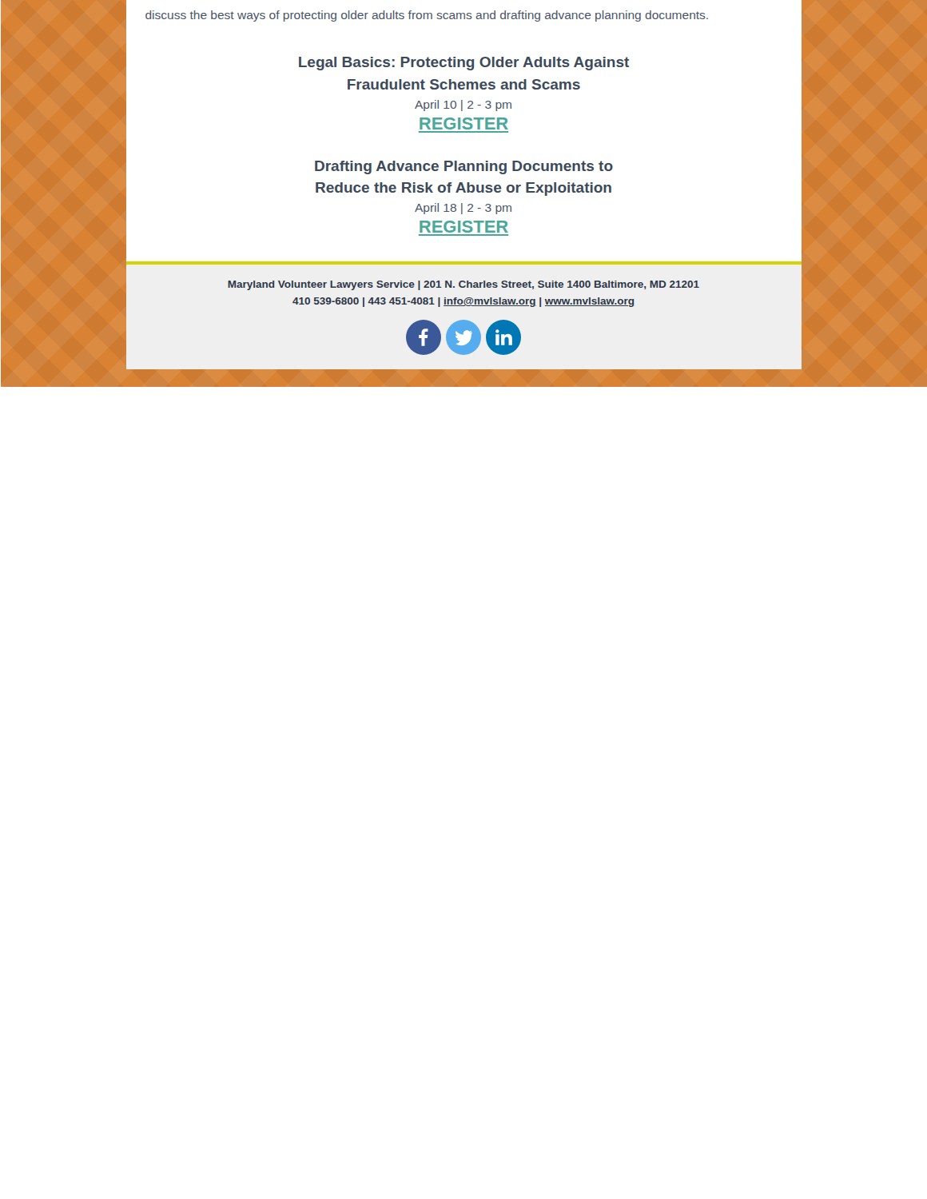discuss the best ways of protecting older adults from scams and drafting advance planning documents.
Legal Basics: Protecting Older Adults Against
Fraudulent Schemes and Scams
April 10 | 2 - 3 pm
REGISTER
Drafting Advance Planning Documents to
Reduce the Risk of Abuse or Exploitation
April 18 | 2 - 3 pm
REGISTER
Maryland Volunteer Lawyers Service | 201 N. Charles Street, Suite 1400 Baltimore, MD 21201
410 539-6800 | 443 451-4081 | info@mvlslaw.org | www.mvlslaw.org